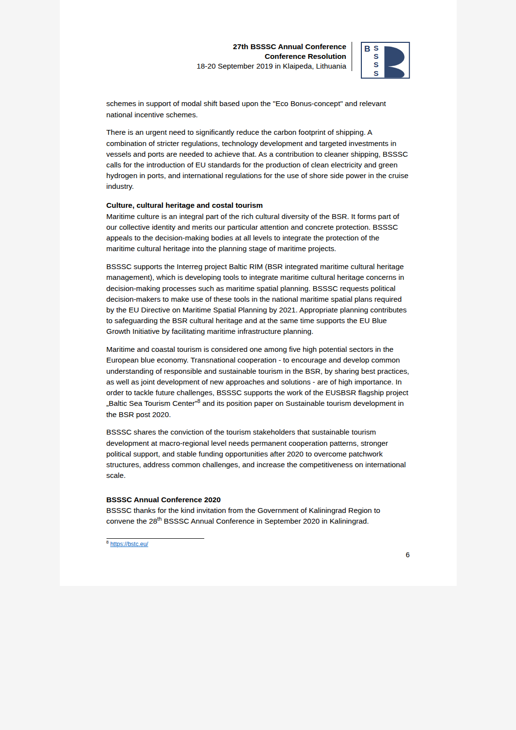27th BSSSC Annual Conference
Conference Resolution
18-20 September 2019 in Klaipeda, Lithuania
B S S S S
schemes in support of modal shift based upon the "Eco Bonus-concept" and relevant national incentive schemes.
There is an urgent need to significantly reduce the carbon footprint of shipping. A combination of stricter regulations, technology development and targeted investments in vessels and ports are needed to achieve that. As a contribution to cleaner shipping, BSSSC calls for the introduction of EU standards for the production of clean electricity and green hydrogen in ports, and international regulations for the use of shore side power in the cruise industry.
Culture, cultural heritage and costal tourism
Maritime culture is an integral part of the rich cultural diversity of the BSR. It forms part of our collective identity and merits our particular attention and concrete protection. BSSSC appeals to the decision-making bodies at all levels to integrate the protection of the maritime cultural heritage into the planning stage of maritime projects.
BSSSC supports the Interreg project Baltic RIM (BSR integrated maritime cultural heritage management), which is developing tools to integrate maritime cultural heritage concerns in decision-making processes such as maritime spatial planning. BSSSC requests political decision-makers to make use of these tools in the national maritime spatial plans required by the EU Directive on Maritime Spatial Planning by 2021. Appropriate planning contributes to safeguarding the BSR cultural heritage and at the same time supports the EU Blue Growth Initiative by facilitating maritime infrastructure planning.
Maritime and coastal tourism is considered one among five high potential sectors in the European blue economy. Transnational cooperation - to encourage and develop common understanding of responsible and sustainable tourism in the BSR, by sharing best practices, as well as joint development of new approaches and solutions - are of high importance. In order to tackle future challenges, BSSSC supports the work of the EUSBSR flagship project „Baltic Sea Tourism Center”8 and its position paper on Sustainable tourism development in the BSR post 2020.
BSSSC shares the conviction of the tourism stakeholders that sustainable tourism development at macro-regional level needs permanent cooperation patterns, stronger political support, and stable funding opportunities after 2020 to overcome patchwork structures, address common challenges, and increase the competitiveness on international scale.
BSSSC Annual Conference 2020
BSSSC thanks for the kind invitation from the Government of Kaliningrad Region to convene the 28th BSSSC Annual Conference in September 2020 in Kaliningrad.
8 https://bstc.eu/
6